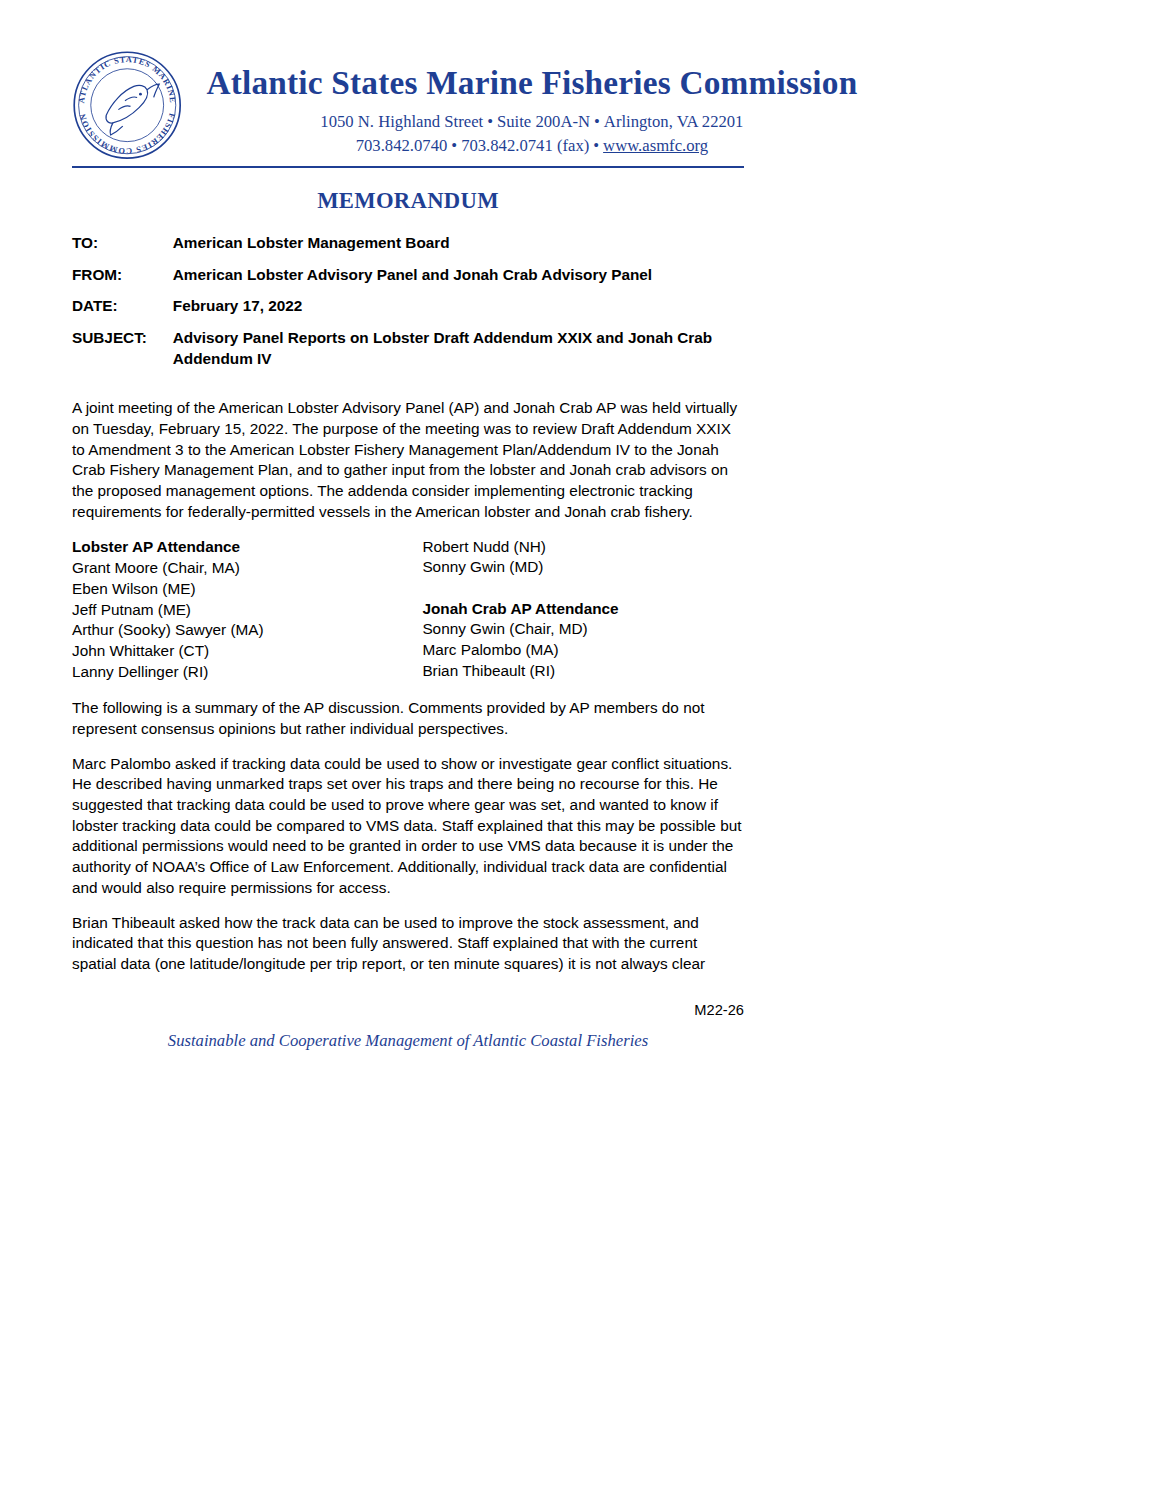ATLANTIC STATES MARINE FISHERIES COMMISSION
Atlantic States Marine Fisheries Commission
1050 N. Highland Street•Suite 200A-N•Arlington, VA 22201
703.842.0740•703.842.0741 (fax)•www.asmfc.org
MEMORANDUM
| TO: | American Lobster Management Board |
| FROM: | American Lobster Advisory Panel and Jonah Crab Advisory Panel |
| DATE: | February 17, 2022 |
| SUBJECT: | Advisory Panel Reports on Lobster Draft Addendum XXIX and Jonah Crab Addendum IV |
A joint meeting of the American Lobster Advisory Panel (AP) and Jonah Crab AP was held virtually on Tuesday, February 15, 2022. The purpose of the meeting was to review Draft Addendum XXIX to Amendment 3 to the American Lobster Fishery Management Plan/Addendum IV to the Jonah Crab Fishery Management Plan, and to gather input from the lobster and Jonah crab advisors on the proposed management options. The addenda consider implementing electronic tracking requirements for federally-permitted vessels in the American lobster and Jonah crab fishery.
Lobster AP Attendance
Grant Moore (Chair, MA)
Eben Wilson (ME)
Jeff Putnam (ME)
Arthur (Sooky) Sawyer (MA)
John Whittaker (CT)
Lanny Dellinger (RI)
Robert Nudd (NH)
Sonny Gwin (MD)
Jonah Crab AP Attendance
Sonny Gwin (Chair, MD)
Marc Palombo (MA)
Brian Thibeault (RI)
The following is a summary of the AP discussion. Comments provided by AP members do not represent consensus opinions but rather individual perspectives.
Marc Palombo asked if tracking data could be used to show or investigate gear conflict situations. He described having unmarked traps set over his traps and there being no recourse for this. He suggested that tracking data could be used to prove where gear was set, and wanted to know if lobster tracking data could be compared to VMS data. Staff explained that this may be possible but additional permissions would need to be granted in order to use VMS data because it is under the authority of NOAA’s Office of Law Enforcement. Additionally, individual track data are confidential and would also require permissions for access.
Brian Thibeault asked how the track data can be used to improve the stock assessment, and indicated that this question has not been fully answered. Staff explained that with the current spatial data (one latitude/longitude per trip report, or ten minute squares) it is not always clear
M22-26
Sustainable and Cooperative Management of Atlantic Coastal Fisheries